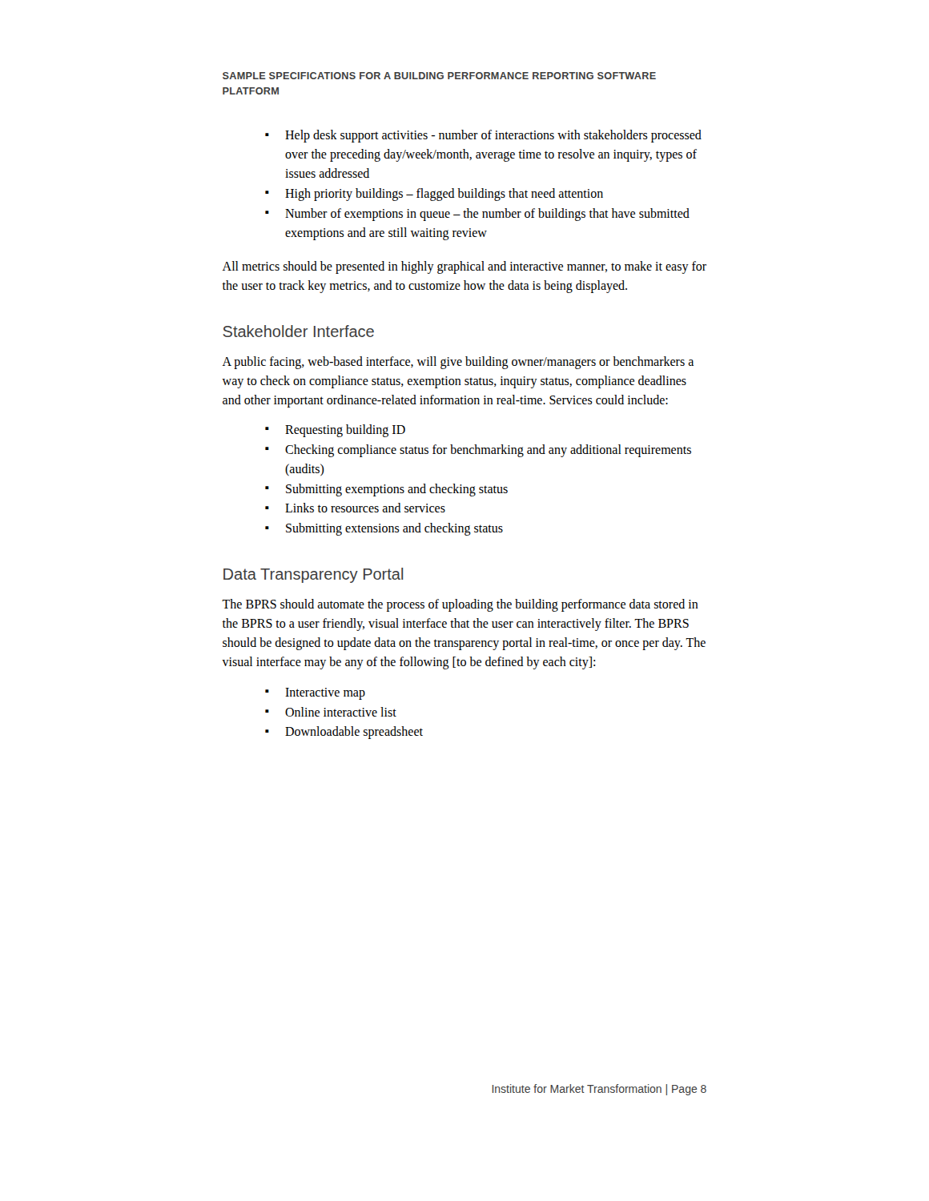SAMPLE SPECIFICATIONS FOR A BUILDING PERFORMANCE REPORTING SOFTWARE PLATFORM
Help desk support activities - number of interactions with stakeholders processed over the preceding day/week/month, average time to resolve an inquiry, types of issues addressed
High priority buildings – flagged buildings that need attention
Number of exemptions in queue – the number of buildings that have submitted exemptions and are still waiting review
All metrics should be presented in highly graphical and interactive manner, to make it easy for the user to track key metrics, and to customize how the data is being displayed.
Stakeholder Interface
A public facing, web-based interface, will give building owner/managers or benchmarkers a way to check on compliance status, exemption status, inquiry status, compliance deadlines and other important ordinance-related information in real-time. Services could include:
Requesting building ID
Checking compliance status for benchmarking and any additional requirements (audits)
Submitting exemptions and checking status
Links to resources and services
Submitting extensions and checking status
Data Transparency Portal
The BPRS should automate the process of uploading the building performance data stored in the BPRS to a user friendly, visual interface that the user can interactively filter. The BPRS should be designed to update data on the transparency portal in real-time, or once per day. The visual interface may be any of the following [to be defined by each city]:
Interactive map
Online interactive list
Downloadable spreadsheet
Institute for Market Transformation | Page 8